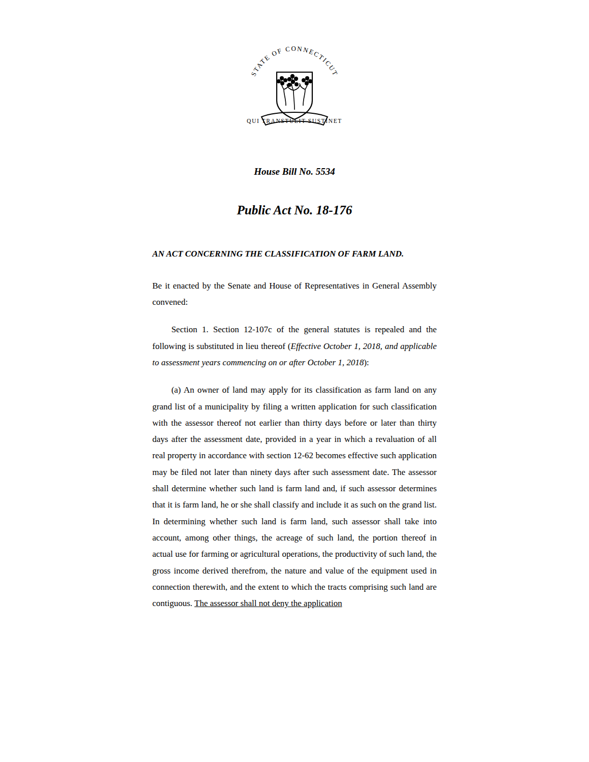STATE OF CONNECTICUT QUI TRANSTULIT SUSTINET
House Bill No. 5534
Public Act No. 18-176
AN ACT CONCERNING THE CLASSIFICATION OF FARM LAND.
Be it enacted by the Senate and House of Representatives in General Assembly convened:
Section 1. Section 12-107c of the general statutes is repealed and the following is substituted in lieu thereof (Effective October 1, 2018, and applicable to assessment years commencing on or after October 1, 2018):
(a) An owner of land may apply for its classification as farm land on any grand list of a municipality by filing a written application for such classification with the assessor thereof not earlier than thirty days before or later than thirty days after the assessment date, provided in a year in which a revaluation of all real property in accordance with section 12-62 becomes effective such application may be filed not later than ninety days after such assessment date. The assessor shall determine whether such land is farm land and, if such assessor determines that it is farm land, he or she shall classify and include it as such on the grand list. In determining whether such land is farm land, such assessor shall take into account, among other things, the acreage of such land, the portion thereof in actual use for farming or agricultural operations, the productivity of such land, the gross income derived therefrom, the nature and value of the equipment used in connection therewith, and the extent to which the tracts comprising such land are contiguous. The assessor shall not deny the application